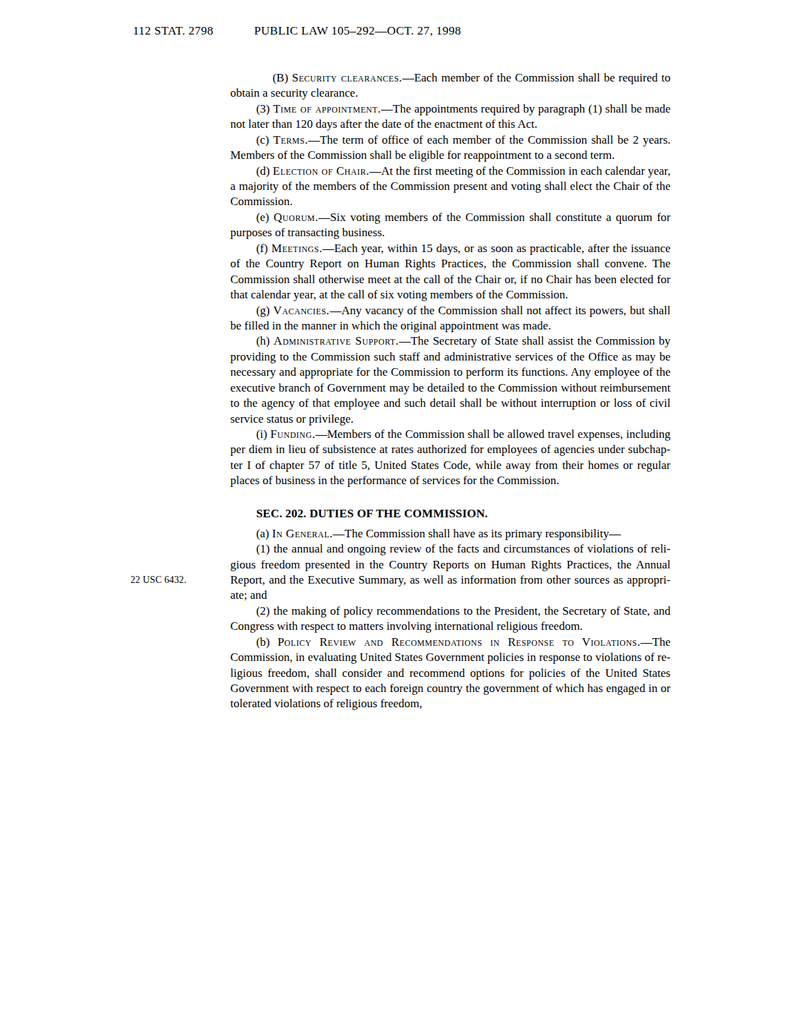112 STAT. 2798 PUBLIC LAW 105–292—OCT. 27, 1998
(B) Security clearances.—Each member of the Commission shall be required to obtain a security clearance.
(3) Time of appointment.—The appointments required by paragraph (1) shall be made not later than 120 days after the date of the enactment of this Act.
(c) Terms.—The term of office of each member of the Commission shall be 2 years. Members of the Commission shall be eligible for reappointment to a second term.
(d) Election of Chair.—At the first meeting of the Commission in each calendar year, a majority of the members of the Commission present and voting shall elect the Chair of the Commission.
(e) Quorum.—Six voting members of the Commission shall constitute a quorum for purposes of transacting business.
(f) Meetings.—Each year, within 15 days, or as soon as practicable, after the issuance of the Country Report on Human Rights Practices, the Commission shall convene. The Commission shall otherwise meet at the call of the Chair or, if no Chair has been elected for that calendar year, at the call of six voting members of the Commission.
(g) Vacancies.—Any vacancy of the Commission shall not affect its powers, but shall be filled in the manner in which the original appointment was made.
(h) Administrative Support.—The Secretary of State shall assist the Commission by providing to the Commission such staff and administrative services of the Office as may be necessary and appropriate for the Commission to perform its functions. Any employee of the executive branch of Government may be detailed to the Commission without reimbursement to the agency of that employee and such detail shall be without interruption or loss of civil service status or privilege.
(i) Funding.—Members of the Commission shall be allowed travel expenses, including per diem in lieu of subsistence at rates authorized for employees of agencies under subchapter I of chapter 57 of title 5, United States Code, while away from their homes or regular places of business in the performance of services for the Commission.
SEC. 202. DUTIES OF THE COMMISSION.
(a) In General.—The Commission shall have as its primary responsibility—
(1) the annual and ongoing review of the facts and circumstances of violations of religious freedom presented in the Country Reports on Human Rights Practices, the Annual Report, and the Executive Summary, as well as information from other sources as appropriate; and
(2) the making of policy recommendations to the President, the Secretary of State, and Congress with respect to matters involving international religious freedom.
(b) Policy Review and Recommendations in Response to Violations.—The Commission, in evaluating United States Government policies in response to violations of religious freedom, shall consider and recommend options for policies of the United States Government with respect to each foreign country the government of which has engaged in or tolerated violations of religious freedom,
22 USC 6432.